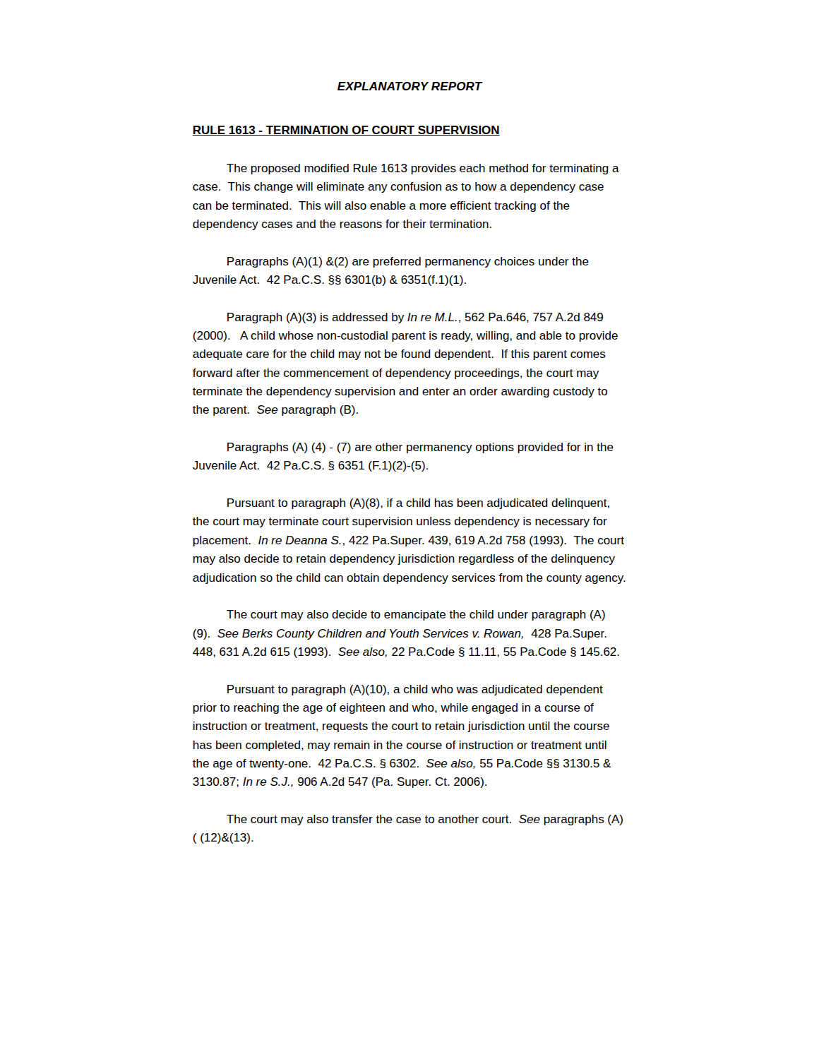EXPLANATORY REPORT
RULE 1613 - TERMINATION OF COURT SUPERVISION
The proposed modified Rule 1613 provides each method for terminating a case. This change will eliminate any confusion as to how a dependency case can be terminated. This will also enable a more efficient tracking of the dependency cases and the reasons for their termination.
Paragraphs (A)(1) &(2) are preferred permanency choices under the Juvenile Act. 42 Pa.C.S. §§ 6301(b) & 6351(f.1)(1).
Paragraph (A)(3) is addressed by In re M.L., 562 Pa.646, 757 A.2d 849 (2000). A child whose non-custodial parent is ready, willing, and able to provide adequate care for the child may not be found dependent. If this parent comes forward after the commencement of dependency proceedings, the court may terminate the dependency supervision and enter an order awarding custody to the parent. See paragraph (B).
Paragraphs (A) (4) - (7) are other permanency options provided for in the Juvenile Act. 42 Pa.C.S. § 6351 (F.1)(2)-(5).
Pursuant to paragraph (A)(8), if a child has been adjudicated delinquent, the court may terminate court supervision unless dependency is necessary for placement. In re Deanna S., 422 Pa.Super. 439, 619 A.2d 758 (1993). The court may also decide to retain dependency jurisdiction regardless of the delinquency adjudication so the child can obtain dependency services from the county agency.
The court may also decide to emancipate the child under paragraph (A)(9). See Berks County Children and Youth Services v. Rowan, 428 Pa.Super. 448, 631 A.2d 615 (1993). See also, 22 Pa.Code § 11.11, 55 Pa.Code § 145.62.
Pursuant to paragraph (A)(10), a child who was adjudicated dependent prior to reaching the age of eighteen and who, while engaged in a course of instruction or treatment, requests the court to retain jurisdiction until the course has been completed, may remain in the course of instruction or treatment until the age of twenty-one. 42 Pa.C.S. § 6302. See also, 55 Pa.Code §§ 3130.5 & 3130.87; In re S.J., 906 A.2d 547 (Pa. Super. Ct. 2006).
The court may also transfer the case to another court. See paragraphs (A)( (12)&(13).